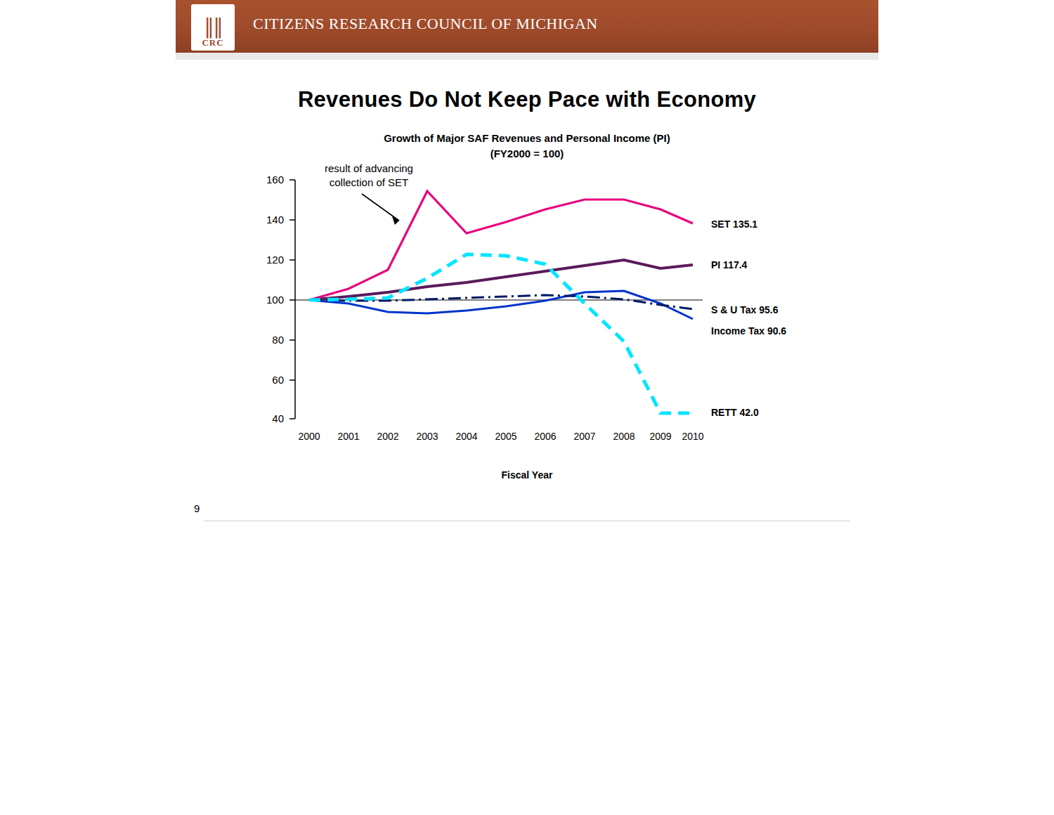∥∥
CRC
Citizens Research Council of Michigan
Revenues Do Not Keep Pace with Economy
Growth of Major SAF Revenues and Personal Income (PI)
(FY2000 = 100)
result of advancing
collection of SET
160 140 120 100 80 60 40 2000 2001 2002 2003 2004 2005 2006 2007 2008 2009 2010 SET 135.1 PI 117.4 S & U Tax 95.6 Income Tax 90.6 RETT 42.0
Fiscal Year
9